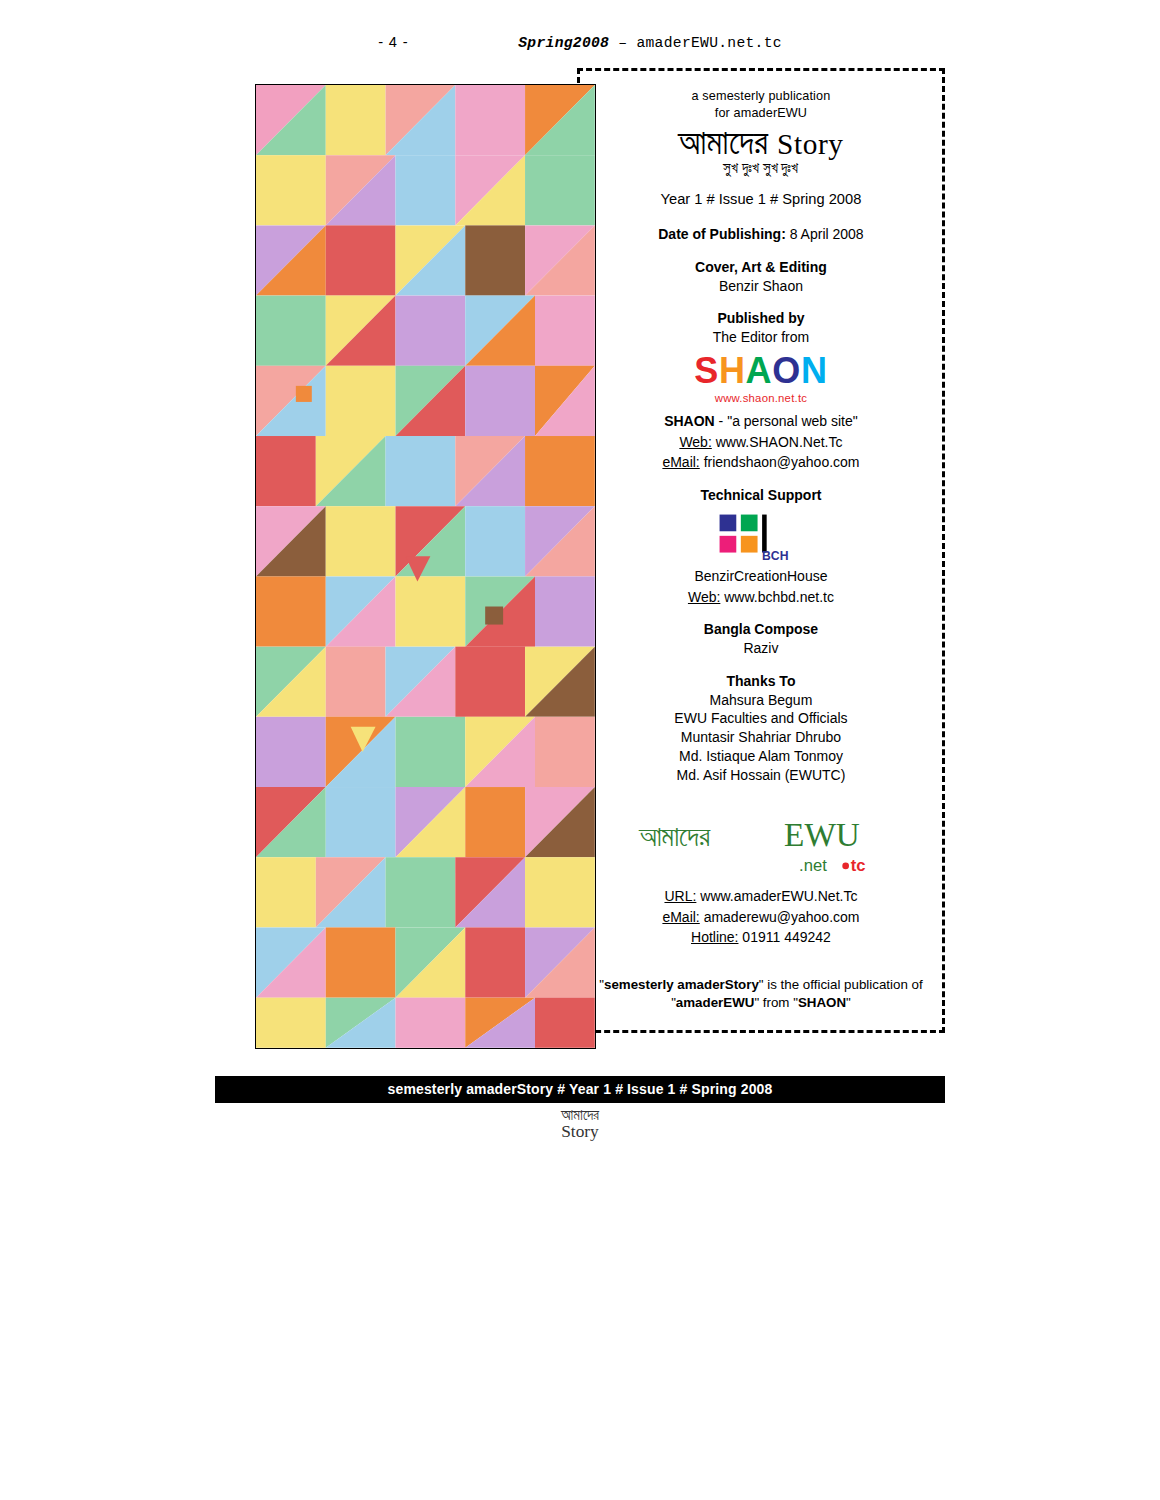- 4 - Spring2008 – amaderEWU.net.tc
a semesterly publication
for amaderEWU
আমাদের Story
সুখ দুঃখ সুখ দুঃখ
Year 1 # Issue 1 # Spring 2008
Date of Publishing: 8 April 2008
Cover, Art & Editing Benzir Shaon
Published by The Editor from
SHAON
www.shaon.net.tc
SHAON - "a personal web site"
Web: www.SHAON.Net.Tc
eMail: friendshaon@yahoo.com
Technical Support
BCH
BenzirCreationHouse
Web: www.bchbd.net.tc
Bangla Compose Raziv
Thanks To Mahsura Begum EWU Faculties and Officials Muntasir Shahriar Dhrubo Md. Istiaque Alam Tonmoy Md. Asif Hossain (EWUTC)
আমাদের EWU .net tc
URL: www.amaderEWU.Net.Tc
eMail: amaderewu@yahoo.com
Hotline: 01911 449242
"semesterly amaderStory" is the official publication of "amaderEWU" from "SHAON"
semesterly amaderStory # Year 1 # Issue 1 # Spring 2008
আমাদেরStory